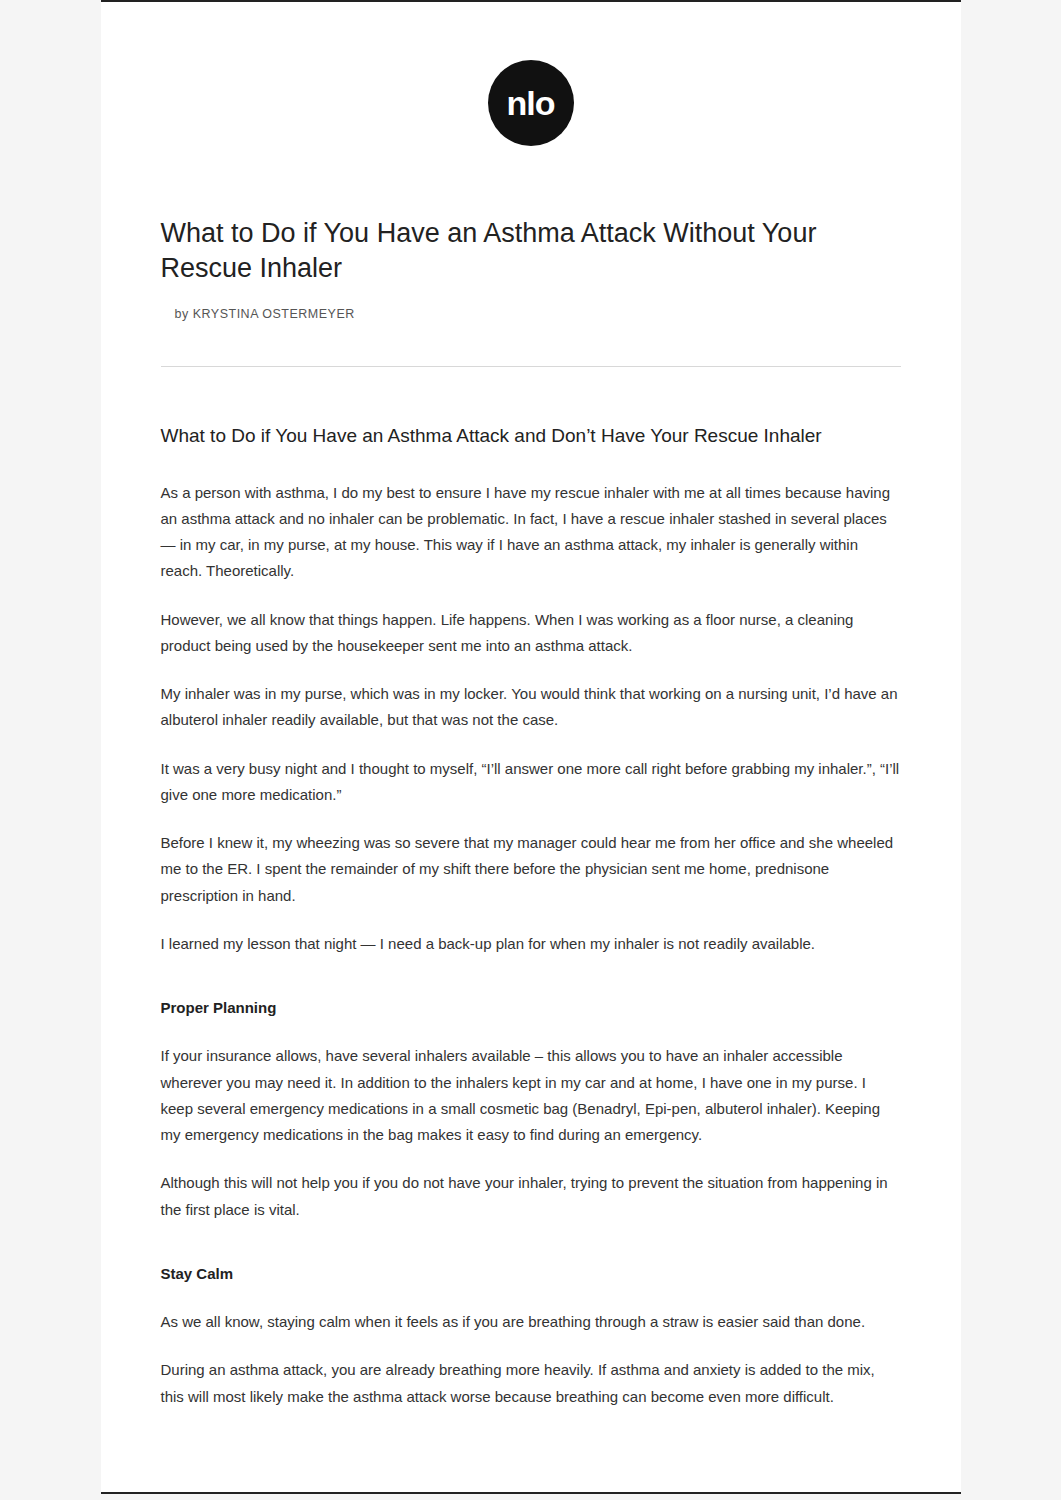nlo
What to Do if You Have an Asthma Attack Without Your Rescue Inhaler
by KRYSTINA OSTERMEYER
What to Do if You Have an Asthma Attack and Don’t Have Your Rescue Inhaler
As a person with asthma, I do my best to ensure I have my rescue inhaler with me at all times because having an asthma attack and no inhaler can be problematic. In fact, I have a rescue inhaler stashed in several places — in my car, in my purse, at my house. This way if I have an asthma attack, my inhaler is generally within reach. Theoretically.
However, we all know that things happen. Life happens. When I was working as a floor nurse, a cleaning product being used by the housekeeper sent me into an asthma attack.
My inhaler was in my purse, which was in my locker. You would think that working on a nursing unit, I’d have an albuterol inhaler readily available, but that was not the case.
It was a very busy night and I thought to myself, “I’ll answer one more call right before grabbing my inhaler.”, “I’ll give one more medication.”
Before I knew it, my wheezing was so severe that my manager could hear me from her office and she wheeled me to the ER. I spent the remainder of my shift there before the physician sent me home, prednisone prescription in hand.
I learned my lesson that night — I need a back-up plan for when my inhaler is not readily available.
Proper Planning
If your insurance allows, have several inhalers available – this allows you to have an inhaler accessible wherever you may need it. In addition to the inhalers kept in my car and at home, I have one in my purse. I keep several emergency medications in a small cosmetic bag (Benadryl, Epi-pen, albuterol inhaler). Keeping my emergency medications in the bag makes it easy to find during an emergency.
Although this will not help you if you do not have your inhaler, trying to prevent the situation from happening in the first place is vital.
Stay Calm
As we all know, staying calm when it feels as if you are breathing through a straw is easier said than done.
During an asthma attack, you are already breathing more heavily. If asthma and anxiety is added to the mix, this will most likely make the asthma attack worse because breathing can become even more difficult.